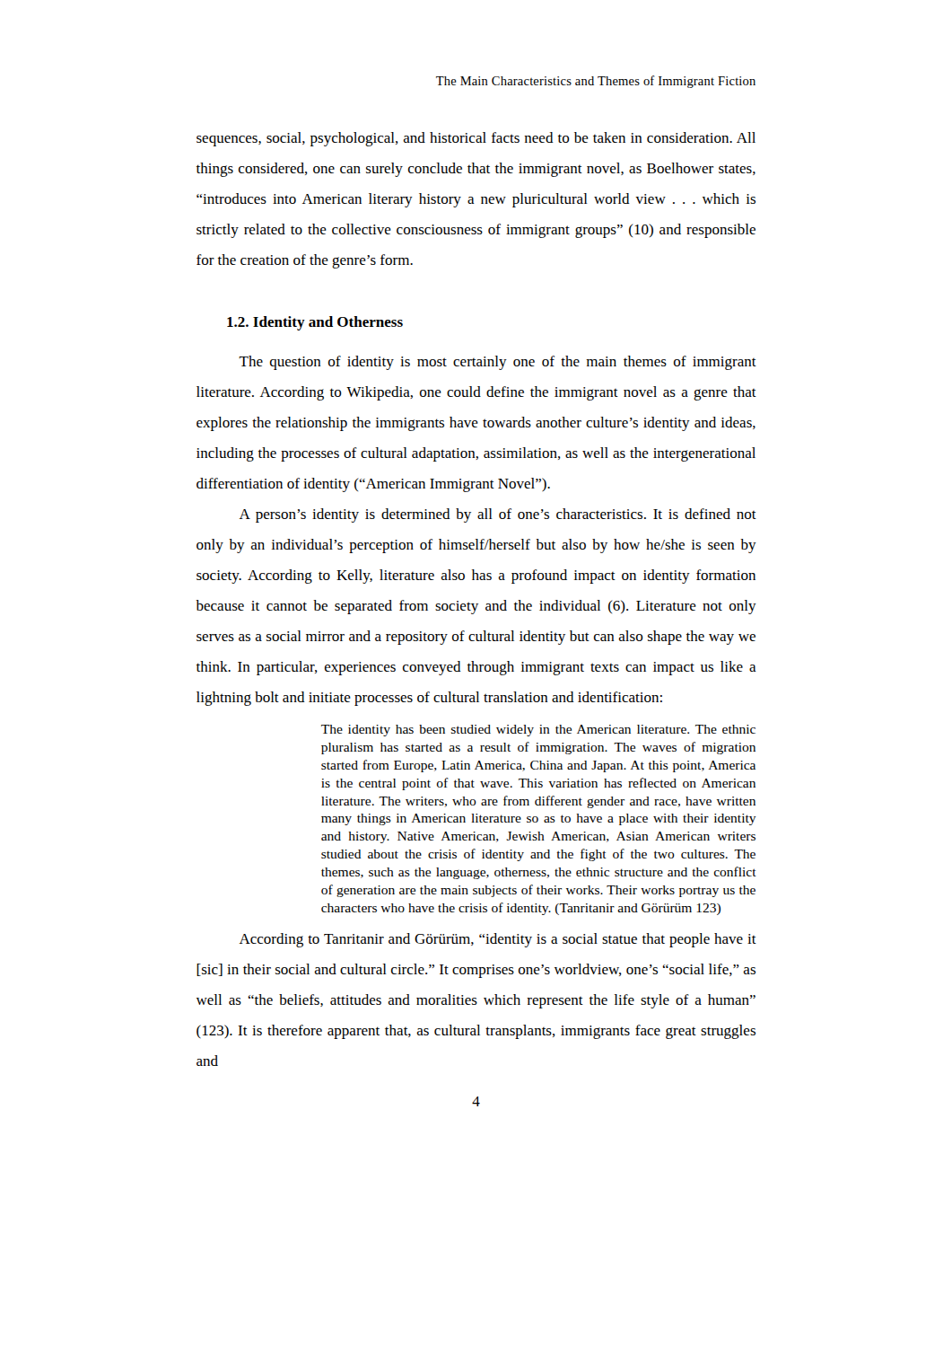The Main Characteristics and Themes of Immigrant Fiction
sequences, social, psychological, and historical facts need to be taken in consideration. All things considered, one can surely conclude that the immigrant novel, as Boelhower states, “introduces into American literary history a new pluricultural world view . . . which is strictly related to the collective consciousness of immigrant groups” (10) and responsible for the creation of the genre’s form.
1.2. Identity and Otherness
The question of identity is most certainly one of the main themes of immigrant literature. According to Wikipedia, one could define the immigrant novel as a genre that explores the relationship the immigrants have towards another culture’s identity and ideas, including the processes of cultural adaptation, assimilation, as well as the intergenerational differentiation of identity (“American Immigrant Novel”).
A person’s identity is determined by all of one’s characteristics. It is defined not only by an individual’s perception of himself/herself but also by how he/she is seen by society. According to Kelly, literature also has a profound impact on identity formation because it cannot be separated from society and the individual (6). Literature not only serves as a social mirror and a repository of cultural identity but can also shape the way we think. In particular, experiences conveyed through immigrant texts can impact us like a lightning bolt and initiate processes of cultural translation and identification:
The identity has been studied widely in the American literature. The ethnic pluralism has started as a result of immigration. The waves of migration started from Europe, Latin America, China and Japan. At this point, America is the central point of that wave. This variation has reflected on American literature. The writers, who are from different gender and race, have written many things in American literature so as to have a place with their identity and history. Native American, Jewish American, Asian American writers studied about the crisis of identity and the fight of the two cultures. The themes, such as the language, otherness, the ethnic structure and the conflict of generation are the main subjects of their works. Their works portray us the characters who have the crisis of identity. (Tanritanir and Görürüm 123)
According to Tanritanir and Görürüm, “identity is a social statue that people have it [sic] in their social and cultural circle.” It comprises one’s worldview, one’s “social life,” as well as “the beliefs, attitudes and moralities which represent the life style of a human” (123). It is therefore apparent that, as cultural transplants, immigrants face great struggles and
4